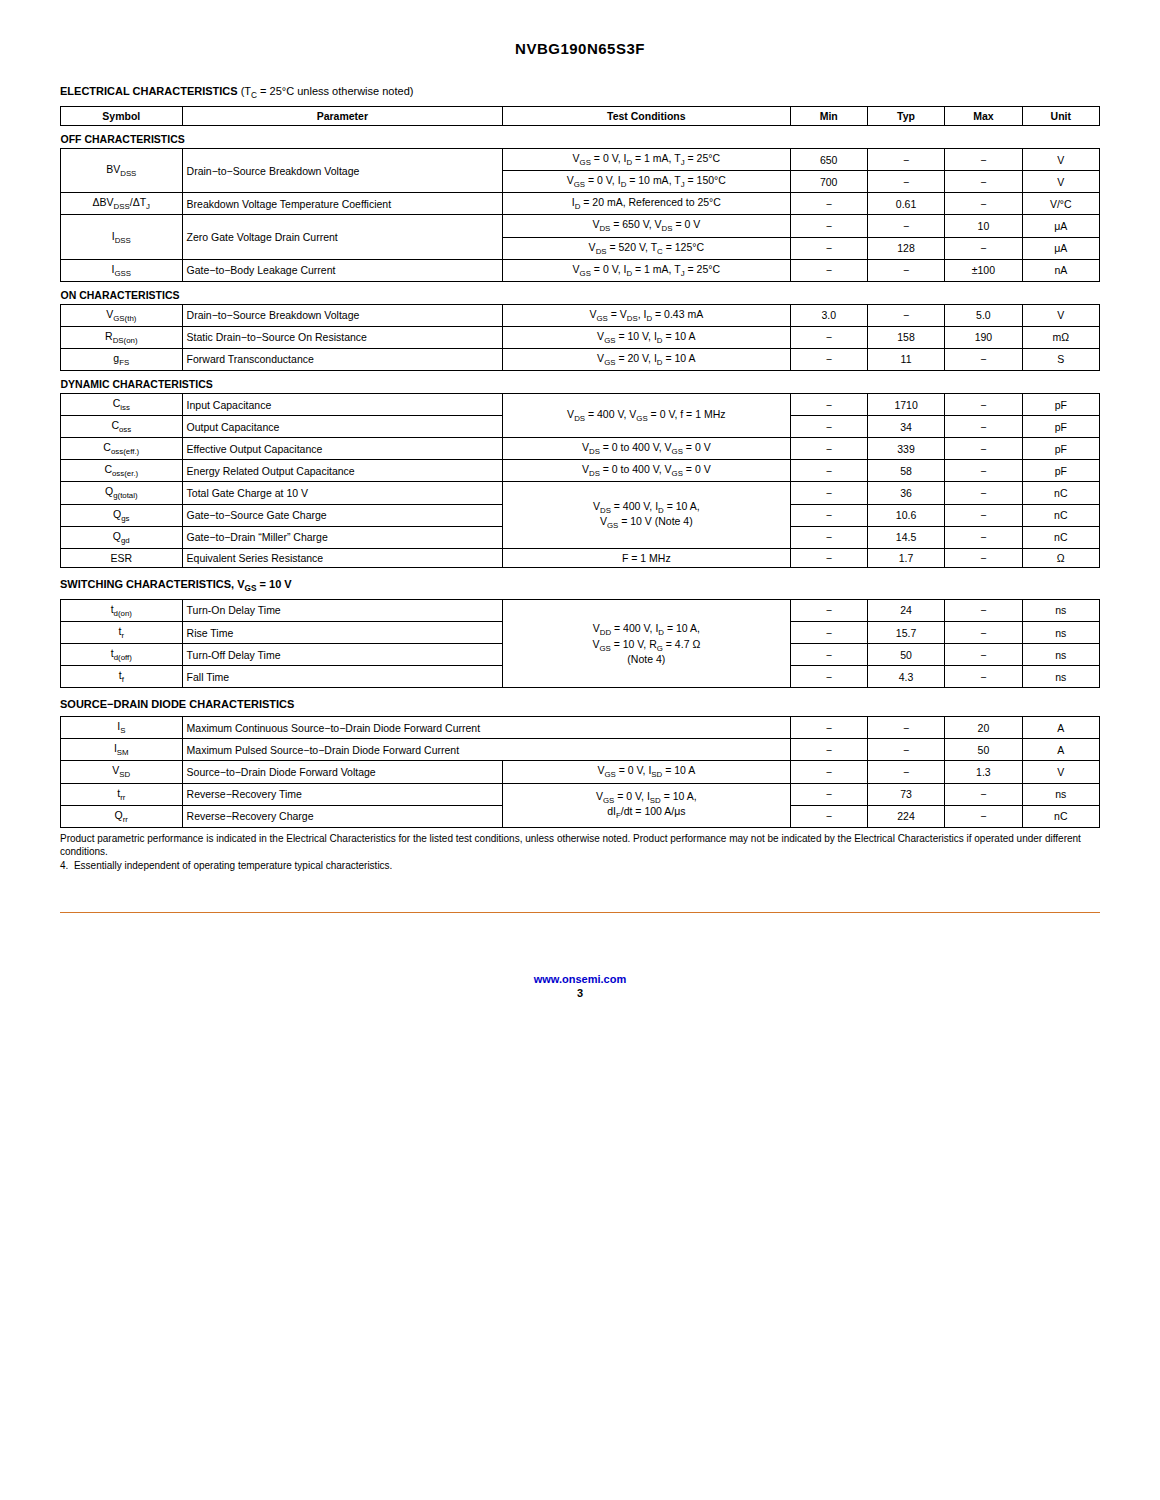NVBG190N65S3F
ELECTRICAL CHARACTERISTICS (TC = 25°C unless otherwise noted)
| Symbol | Parameter | Test Conditions | Min | Typ | Max | Unit |
| --- | --- | --- | --- | --- | --- | --- |
| OFF CHARACTERISTICS |
| BV DSS | Drain−to−Source Breakdown Voltage | V GS = 0 V, I D = 1 mA, T J = 25°C | 650 | − | − | V |
| V GS = 0 V, I D = 10 mA, T J = 150°C | 700 | − | − | V |
| ΔBV DSS /ΔT J | Breakdown Voltage Temperature Coefficient | I D = 20 mA, Referenced to 25°C | − | 0.61 | − | V/°C |
| I DSS | Zero Gate Voltage Drain Current | V DS = 650 V, V DS = 0 V | − | − | 10 | μA |
| V DS = 520 V, T C = 125°C | − | 128 | − | μA |
| I GSS | Gate−to−Body Leakage Current | V GS = 0 V, I D = 1 mA, T J = 25°C | − | − | ±100 | nA |
| ON CHARACTERISTICS |
| V GS(th) | Drain−to−Source Breakdown Voltage | V GS = V DS , I D = 0.43 mA | 3.0 | − | 5.0 | V |
| R DS(on) | Static Drain−to−Source On Resistance | V GS = 10 V, I D = 10 A | − | 158 | 190 | mΩ |
| g FS | Forward Transconductance | V GS = 20 V, I D = 10 A | − | 11 | − | S |
| DYNAMIC CHARACTERISTICS |
| C iss | Input Capacitance | V DS = 400 V, V GS = 0 V, f = 1 MHz | − | 1710 | − | pF |
| C oss | Output Capacitance | − | 34 | − | pF |
| C oss(eff.) | Effective Output Capacitance | V DS = 0 to 400 V, V GS = 0 V | − | 339 | − | pF |
| C oss(er.) | Energy Related Output Capacitance | V DS = 0 to 400 V, V GS = 0 V | − | 58 | − | pF |
| Q g(total) | Total Gate Charge at 10 V | V DS = 400 V, I D = 10 A, V GS = 10 V (Note 4) | − | 36 | − | nC |
| Q gs | Gate−to−Source Gate Charge | − | 10.6 | − | nC |
| Q gd | Gate−to−Drain “Miller” Charge | − | 14.5 | − | nC |
| ESR | Equivalent Series Resistance | F = 1 MHz | − | 1.7 | − | Ω |
SWITCHING CHARACTERISTICS, VGS = 10 V
| t d(on) | Turn-On Delay Time | V DD = 400 V, I D = 10 A, V GS = 10 V, R G = 4.7 Ω (Note 4) | − | 24 | − | ns |
| t r | Rise Time | − | 15.7 | − | ns |
| t d(off) | Turn-Off Delay Time | − | 50 | − | ns |
| t f | Fall Time | − | 4.3 | − | ns |
SOURCE−DRAIN DIODE CHARACTERISTICS
| I S | Maximum Continuous Source−to−Drain Diode Forward Current | − | − | 20 | A |
| I SM | Maximum Pulsed Source−to−Drain Diode Forward Current | − | − | 50 | A |
| V SD | Source−to−Drain Diode Forward Voltage | V GS = 0 V, I SD = 10 A | − | − | 1.3 | V |
| t rr | Reverse−Recovery Time | V GS = 0 V, I SD = 10 A, dI F /dt = 100 A/μs | − | 73 | − | ns |
| Q rr | Reverse−Recovery Charge | − | 224 | − | nC |
Product parametric performance is indicated in the Electrical Characteristics for the listed test conditions, unless otherwise noted. Product performance may not be indicated by the Electrical Characteristics if operated under different conditions.
4. Essentially independent of operating temperature typical characteristics.
www.onsemi.com
3